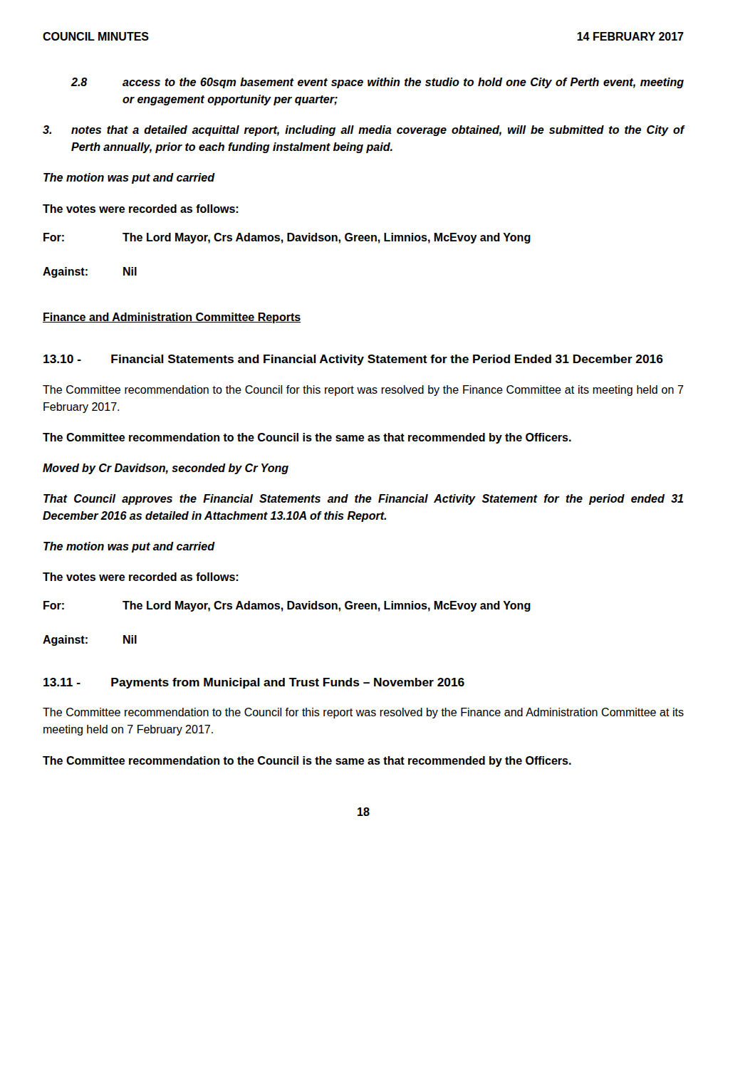COUNCIL MINUTES 14 FEBRUARY 2017
2.8 access to the 60sqm basement event space within the studio to hold one City of Perth event, meeting or engagement opportunity per quarter;
3. notes that a detailed acquittal report, including all media coverage obtained, will be submitted to the City of Perth annually, prior to each funding instalment being paid.
The motion was put and carried
The votes were recorded as follows:
For: The Lord Mayor, Crs Adamos, Davidson, Green, Limnios, McEvoy and Yong
Against: Nil
Finance and Administration Committee Reports
13.10 - Financial Statements and Financial Activity Statement for the Period Ended 31 December 2016
The Committee recommendation to the Council for this report was resolved by the Finance Committee at its meeting held on 7 February 2017.
The Committee recommendation to the Council is the same as that recommended by the Officers.
Moved by Cr Davidson, seconded by Cr Yong
That Council approves the Financial Statements and the Financial Activity Statement for the period ended 31 December 2016 as detailed in Attachment 13.10A of this Report.
The motion was put and carried
The votes were recorded as follows:
For: The Lord Mayor, Crs Adamos, Davidson, Green, Limnios, McEvoy and Yong
Against: Nil
13.11 - Payments from Municipal and Trust Funds – November 2016
The Committee recommendation to the Council for this report was resolved by the Finance and Administration Committee at its meeting held on 7 February 2017.
The Committee recommendation to the Council is the same as that recommended by the Officers.
18